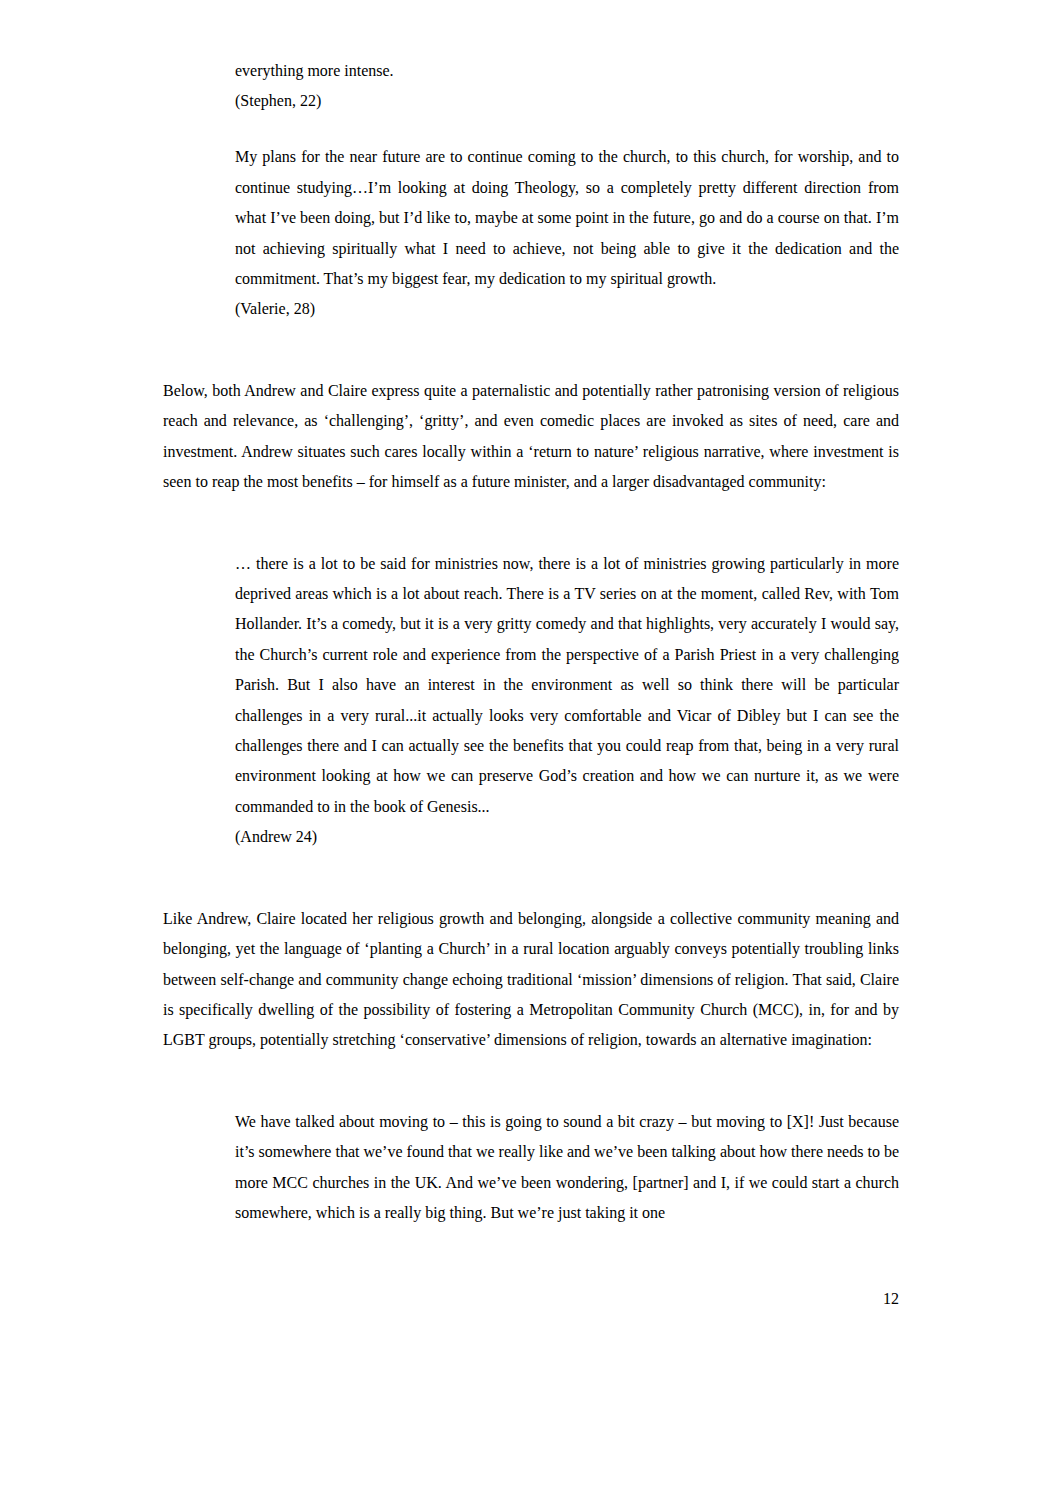everything more intense.
(Stephen, 22)
My plans for the near future are to continue coming to the church, to this church, for worship, and to continue studying…I’m looking at doing Theology, so a completely pretty different direction from what I’ve been doing, but I’d like to, maybe at some point in the future, go and do a course on that. I’m not achieving spiritually what I need to achieve, not being able to give it the dedication and the commitment. That’s my biggest fear, my dedication to my spiritual growth.
(Valerie, 28)
Below, both Andrew and Claire express quite a paternalistic and potentially rather patronising version of religious reach and relevance, as ‘challenging’, ‘gritty’, and even comedic places are invoked as sites of need, care and investment. Andrew situates such cares locally within a ‘return to nature’ religious narrative, where investment is seen to reap the most benefits – for himself as a future minister, and a larger disadvantaged community:
… there is a lot to be said for ministries now, there is a lot of ministries growing particularly in more deprived areas which is a lot about reach. There is a TV series on at the moment, called Rev, with Tom Hollander. It’s a comedy, but it is a very gritty comedy and that highlights, very accurately I would say, the Church’s current role and experience from the perspective of a Parish Priest in a very challenging Parish. But I also have an interest in the environment as well so think there will be particular challenges in a very rural...it actually looks very comfortable and Vicar of Dibley but I can see the challenges there and I can actually see the benefits that you could reap from that, being in a very rural environment looking at how we can preserve God’s creation and how we can nurture it, as we were commanded to in the book of Genesis...
(Andrew 24)
Like Andrew, Claire located her religious growth and belonging, alongside a collective community meaning and belonging, yet the language of ‘planting a Church’ in a rural location arguably conveys potentially troubling links between self-change and community change echoing traditional ‘mission’ dimensions of religion. That said, Claire is specifically dwelling of the possibility of fostering a Metropolitan Community Church (MCC), in, for and by LGBT groups, potentially stretching ‘conservative’ dimensions of religion, towards an alternative imagination:
We have talked about moving to – this is going to sound a bit crazy – but moving to [X]! Just because it’s somewhere that we’ve found that we really like and we’ve been talking about how there needs to be more MCC churches in the UK. And we’ve been wondering, [partner] and I, if we could start a church somewhere, which is a really big thing. But we’re just taking it one
12